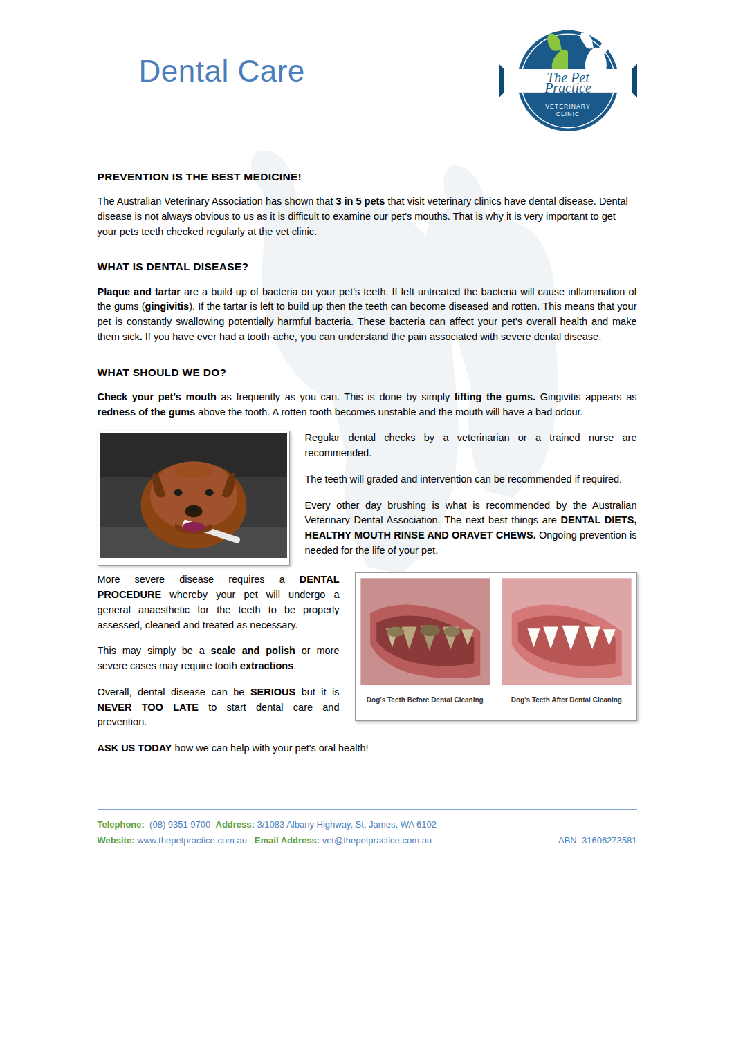Dental Care
The Pet Practice VETERINARY CLINIC
PREVENTION IS THE BEST MEDICINE!
The Australian Veterinary Association has shown that 3 in 5 pets that visit veterinary clinics have dental disease. Dental disease is not always obvious to us as it is difficult to examine our pet's mouths. That is why it is very important to get your pets teeth checked regularly at the vet clinic.
WHAT IS DENTAL DISEASE?
Plaque and tartar are a build-up of bacteria on your pet's teeth. If left untreated the bacteria will cause inflammation of the gums (gingivitis). If the tartar is left to build up then the teeth can become diseased and rotten. This means that your pet is constantly swallowing potentially harmful bacteria. These bacteria can affect your pet's overall health and make them sick. If you have ever had a tooth-ache, you can understand the pain associated with severe dental disease.
WHAT SHOULD WE DO?
Check your pet's mouth as frequently as you can. This is done by simply lifting the gums. Gingivitis appears as redness of the gums above the tooth. A rotten tooth becomes unstable and the mouth will have a bad odour.
Regular dental checks by a veterinarian or a trained nurse are recommended.
The teeth will graded and intervention can be recommended if required.
Every other day brushing is what is recommended by the Australian Veterinary Dental Association. The next best things are DENTAL DIETS, HEALTHY MOUTH RINSE AND ORAVET CHEWS. Ongoing prevention is needed for the life of your pet.
Dog's Teeth Before Dental Cleaning Dog's Teeth After Dental Cleaning
More severe disease requires a DENTAL PROCEDURE whereby your pet will undergo a general anaesthetic for the teeth to be properly assessed, cleaned and treated as necessary.
This may simply be a scale and polish or more severe cases may require tooth extractions.
Overall, dental disease can be SERIOUS but it is NEVER TOO LATE to start dental care and prevention.
ASK US TODAY how we can help with your pet's oral health!
Telephone: (08) 9351 9700 Address: 3/1083 Albany Highway, St. James, WA 6102
Website: www.thepetpractice.com.au Email Address: vet@thepetpractice.com.au ABN: 31606273581